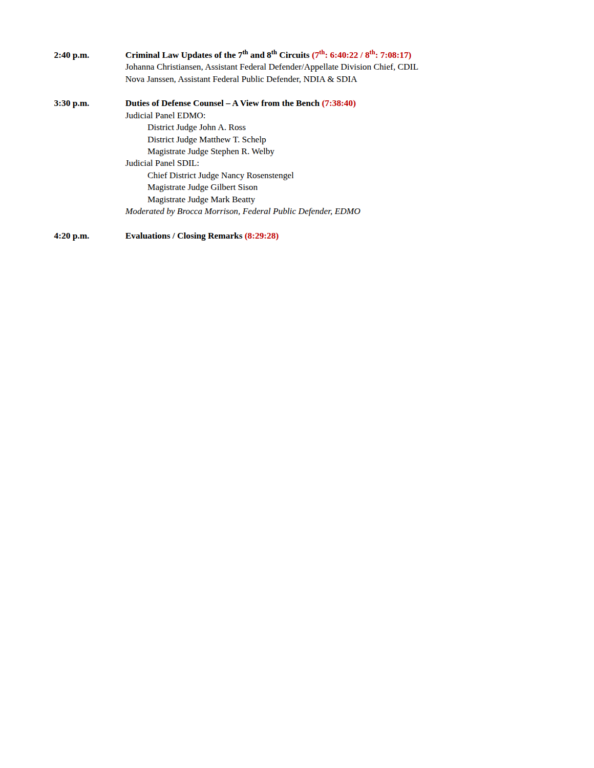| 2:40 p.m. | Criminal Law Updates of the 7 th and 8 th Circuits (7 th : 6:40:22 / 8 th : 7:08:17) Johanna Christiansen, Assistant Federal Defender/Appellate Division Chief, CDIL Nova Janssen, Assistant Federal Public Defender, NDIA & SDIA |
| 3:30 p.m. | Duties of Defense Counsel – A View from the Bench (7:38:40) Judicial Panel EDMO: District Judge John A. Ross District Judge Matthew T. Schelp Magistrate Judge Stephen R. Welby Judicial Panel SDIL: Chief District Judge Nancy Rosenstengel Magistrate Judge Gilbert Sison Magistrate Judge Mark Beatty Moderated by Brocca Morrison, Federal Public Defender, EDMO |
| 4:20 p.m. | Evaluations / Closing Remarks (8:29:28) |